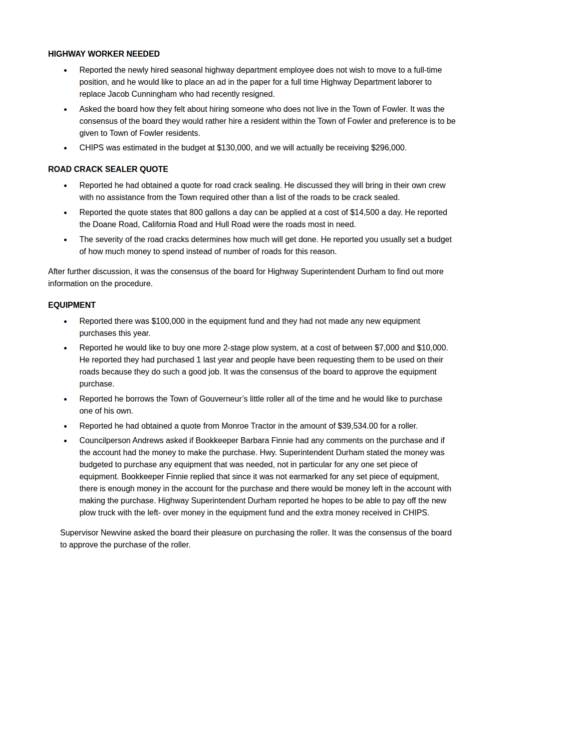Highway Worker Needed
Reported the newly hired seasonal highway department employee does not wish to move to a full-time position, and he would like to place an ad in the paper for a full time Highway Department laborer to replace Jacob Cunningham who had recently resigned.
Asked the board how they felt about hiring someone who does not live in the Town of Fowler. It was the consensus of the board they would rather hire a resident within the Town of Fowler and preference is to be given to Town of Fowler residents.
CHIPS was estimated in the budget at $130,000, and we will actually be receiving $296,000.
Road Crack Sealer Quote
Reported he had obtained a quote for road crack sealing. He discussed they will bring in their own crew with no assistance from the Town required other than a list of the roads to be crack sealed.
Reported the quote states that 800 gallons a day can be applied at a cost of $14,500 a day. He reported the Doane Road, California Road and Hull Road were the roads most in need.
The severity of the road cracks determines how much will get done. He reported you usually set a budget of how much money to spend instead of number of roads for this reason.
After further discussion, it was the consensus of the board for Highway Superintendent Durham to find out more information on the procedure.
Equipment
Reported there was $100,000 in the equipment fund and they had not made any new equipment purchases this year.
Reported he would like to buy one more 2-stage plow system, at a cost of between $7,000 and $10,000. He reported they had purchased 1 last year and people have been requesting them to be used on their roads because they do such a good job. It was the consensus of the board to approve the equipment purchase.
Reported he borrows the Town of Gouverneur’s little roller all of the time and he would like to purchase one of his own.
Reported he had obtained a quote from Monroe Tractor in the amount of $39,534.00 for a roller.
Councilperson Andrews asked if Bookkeeper Barbara Finnie had any comments on the purchase and if the account had the money to make the purchase. Hwy. Superintendent Durham stated the money was budgeted to purchase any equipment that was needed, not in particular for any one set piece of equipment. Bookkeeper Finnie replied that since it was not earmarked for any set piece of equipment, there is enough money in the account for the purchase and there would be money left in the account with making the purchase. Highway Superintendent Durham reported he hopes to be able to pay off the new plow truck with the left- over money in the equipment fund and the extra money received in CHIPS.
Supervisor Newvine asked the board their pleasure on purchasing the roller. It was the consensus of the board to approve the purchase of the roller.